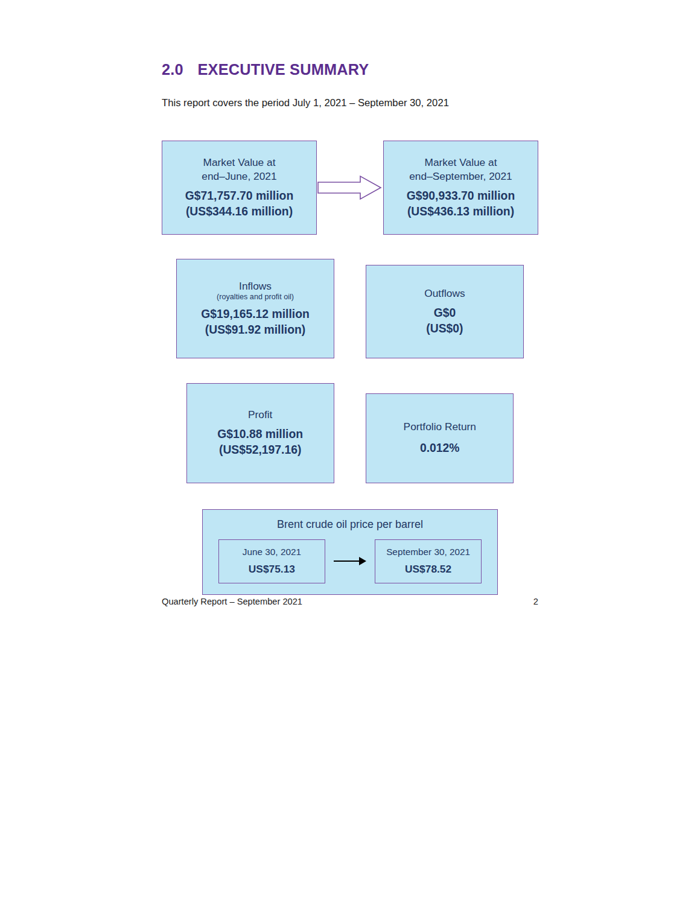2.0 EXECUTIVE SUMMARY
This report covers the period July 1, 2021 – September 30, 2021
Market Value at
end–June, 2021
G$71,757.70 million
(US$344.16 million)
Market Value at
end–September, 2021
G$90,933.70 million
(US$436.13 million)
Inflows(royalties and profit oil)
G$19,165.12 million
(US$91.92 million)
Outflows
G$0
(US$0)
Profit
G$10.88 million
(US$52,197.16)
Portfolio Return
0.012%
Brent crude oil price per barrel
June 30, 2021
US$75.13
September 30, 2021
US$78.52
Quarterly Report – September 2021 2